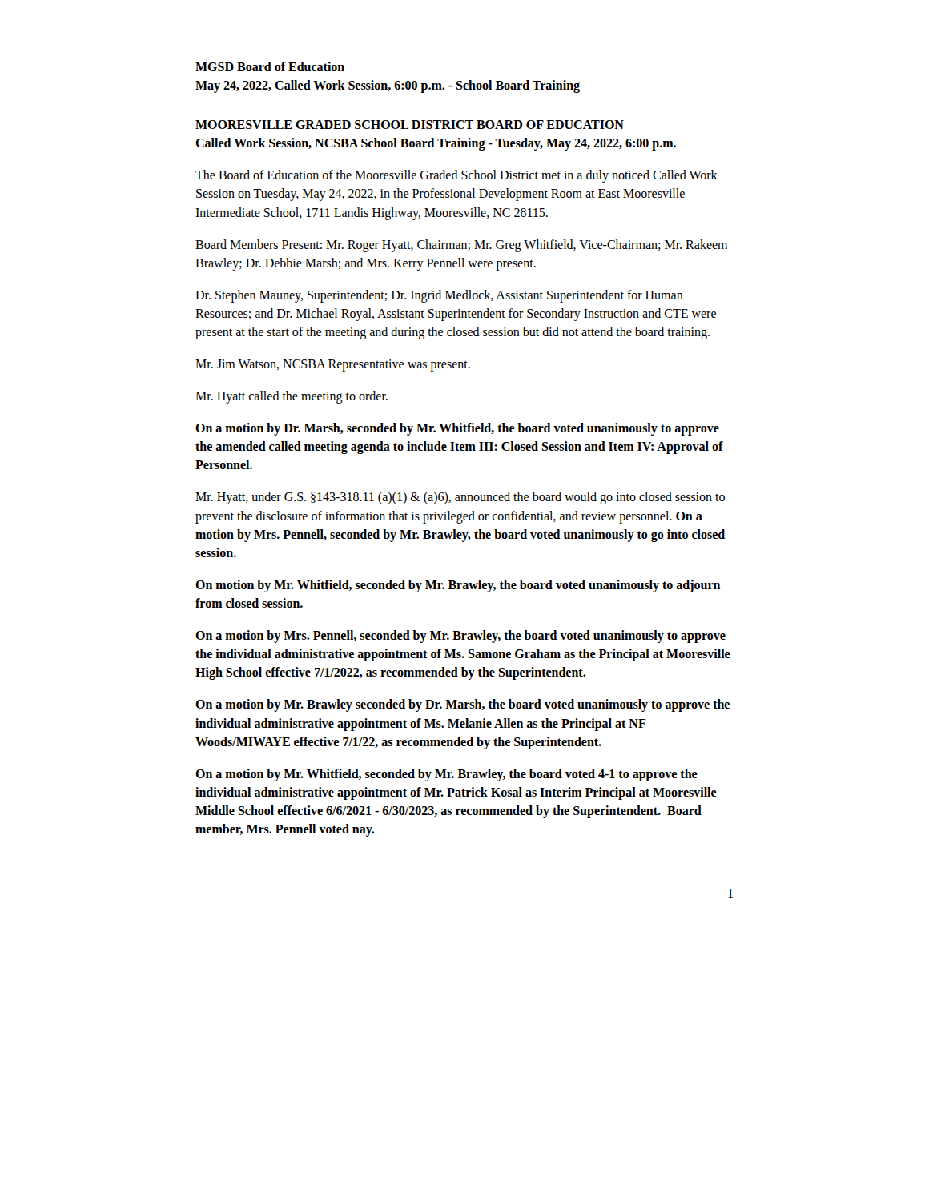MGSD Board of Education
May 24, 2022, Called Work Session, 6:00 p.m. - School Board Training
MOORESVILLE GRADED SCHOOL DISTRICT BOARD OF EDUCATION
Called Work Session, NCSBA School Board Training - Tuesday, May 24, 2022, 6:00 p.m.
The Board of Education of the Mooresville Graded School District met in a duly noticed Called Work Session on Tuesday, May 24, 2022, in the Professional Development Room at East Mooresville Intermediate School, 1711 Landis Highway, Mooresville, NC 28115.
Board Members Present: Mr. Roger Hyatt, Chairman; Mr. Greg Whitfield, Vice-Chairman; Mr. Rakeem Brawley; Dr. Debbie Marsh; and Mrs. Kerry Pennell were present.
Dr. Stephen Mauney, Superintendent; Dr. Ingrid Medlock, Assistant Superintendent for Human Resources; and Dr. Michael Royal, Assistant Superintendent for Secondary Instruction and CTE were present at the start of the meeting and during the closed session but did not attend the board training.
Mr. Jim Watson, NCSBA Representative was present.
Mr. Hyatt called the meeting to order.
On a motion by Dr. Marsh, seconded by Mr. Whitfield, the board voted unanimously to approve the amended called meeting agenda to include Item III: Closed Session and Item IV: Approval of Personnel.
Mr. Hyatt, under G.S. §143-318.11 (a)(1) & (a)6), announced the board would go into closed session to prevent the disclosure of information that is privileged or confidential, and review personnel. On a motion by Mrs. Pennell, seconded by Mr. Brawley, the board voted unanimously to go into closed session.
On motion by Mr. Whitfield, seconded by Mr. Brawley, the board voted unanimously to adjourn from closed session.
On a motion by Mrs. Pennell, seconded by Mr. Brawley, the board voted unanimously to approve the individual administrative appointment of Ms. Samone Graham as the Principal at Mooresville High School effective 7/1/2022, as recommended by the Superintendent.
On a motion by Mr. Brawley seconded by Dr. Marsh, the board voted unanimously to approve the individual administrative appointment of Ms. Melanie Allen as the Principal at NF Woods/MIWAYE effective 7/1/22, as recommended by the Superintendent.
On a motion by Mr. Whitfield, seconded by Mr. Brawley, the board voted 4-1 to approve the individual administrative appointment of Mr. Patrick Kosal as Interim Principal at Mooresville Middle School effective 6/6/2021 - 6/30/2023, as recommended by the Superintendent. Board member, Mrs. Pennell voted nay.
1